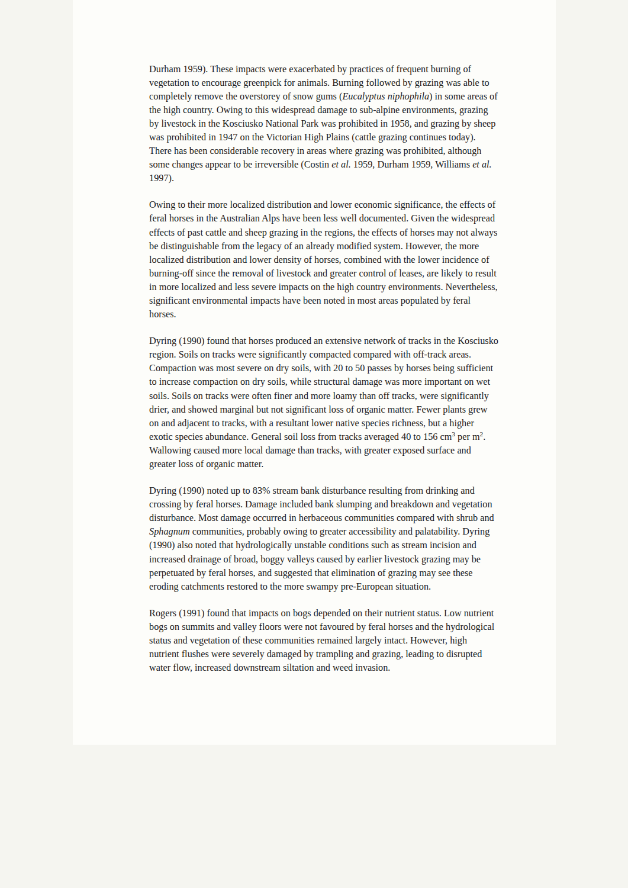Durham 1959). These impacts were exacerbated by practices of frequent burning of vegetation to encourage greenpick for animals. Burning followed by grazing was able to completely remove the overstorey of snow gums (Eucalyptus niphophila) in some areas of the high country. Owing to this widespread damage to sub-alpine environments, grazing by livestock in the Kosciusko National Park was prohibited in 1958, and grazing by sheep was prohibited in 1947 on the Victorian High Plains (cattle grazing continues today). There has been considerable recovery in areas where grazing was prohibited, although some changes appear to be irreversible (Costin et al. 1959, Durham 1959, Williams et al. 1997).
Owing to their more localized distribution and lower economic significance, the effects of feral horses in the Australian Alps have been less well documented. Given the widespread effects of past cattle and sheep grazing in the regions, the effects of horses may not always be distinguishable from the legacy of an already modified system. However, the more localized distribution and lower density of horses, combined with the lower incidence of burning-off since the removal of livestock and greater control of leases, are likely to result in more localized and less severe impacts on the high country environments. Nevertheless, significant environmental impacts have been noted in most areas populated by feral horses.
Dyring (1990) found that horses produced an extensive network of tracks in the Kosciusko region. Soils on tracks were significantly compacted compared with off-track areas. Compaction was most severe on dry soils, with 20 to 50 passes by horses being sufficient to increase compaction on dry soils, while structural damage was more important on wet soils. Soils on tracks were often finer and more loamy than off tracks, were significantly drier, and showed marginal but not significant loss of organic matter. Fewer plants grew on and adjacent to tracks, with a resultant lower native species richness, but a higher exotic species abundance. General soil loss from tracks averaged 40 to 156 cm3 per m2. Wallowing caused more local damage than tracks, with greater exposed surface and greater loss of organic matter.
Dyring (1990) noted up to 83% stream bank disturbance resulting from drinking and crossing by feral horses. Damage included bank slumping and breakdown and vegetation disturbance. Most damage occurred in herbaceous communities compared with shrub and Sphagnum communities, probably owing to greater accessibility and palatability. Dyring (1990) also noted that hydrologically unstable conditions such as stream incision and increased drainage of broad, boggy valleys caused by earlier livestock grazing may be perpetuated by feral horses, and suggested that elimination of grazing may see these eroding catchments restored to the more swampy pre-European situation.
Rogers (1991) found that impacts on bogs depended on their nutrient status. Low nutrient bogs on summits and valley floors were not favoured by feral horses and the hydrological status and vegetation of these communities remained largely intact. However, high nutrient flushes were severely damaged by trampling and grazing, leading to disrupted water flow, increased downstream siltation and weed invasion.